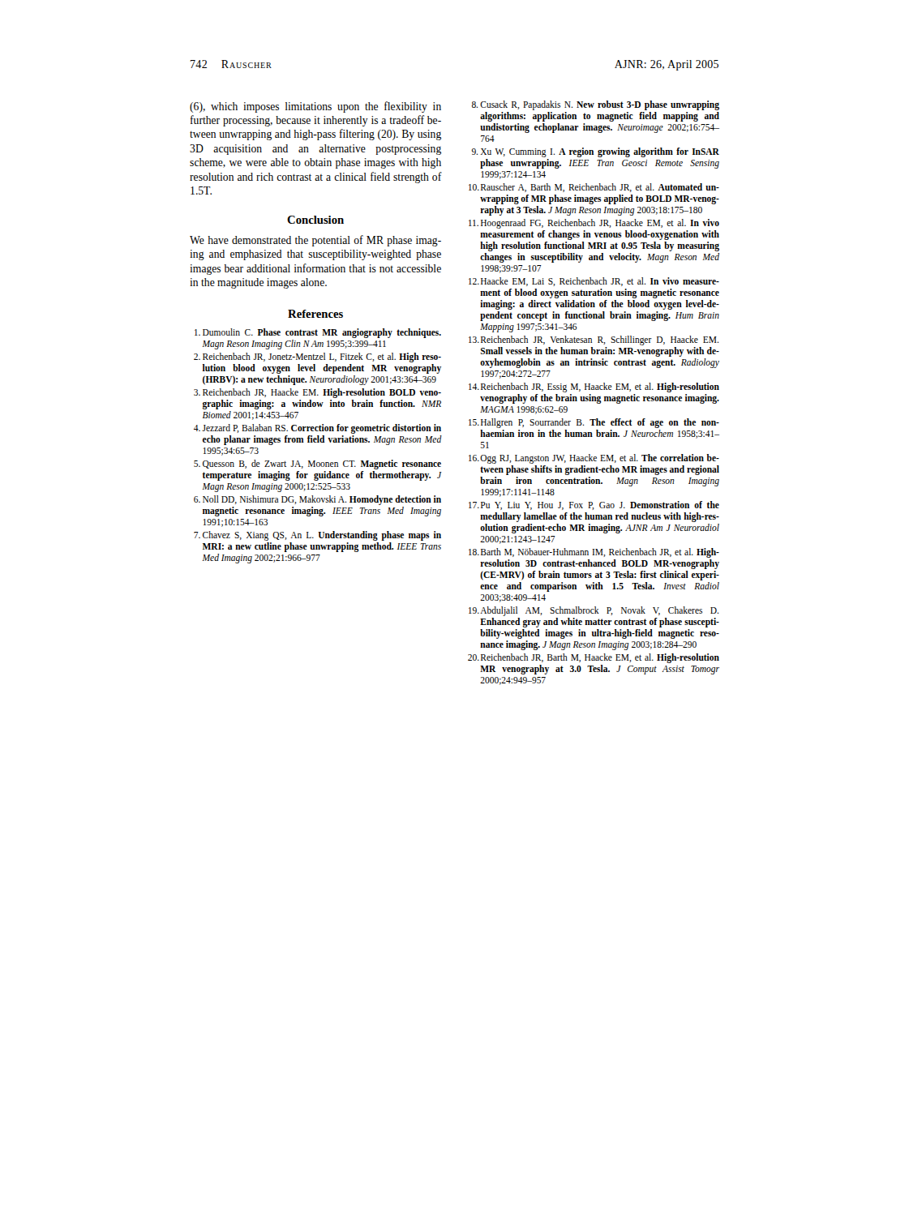742 Rauscher
AJNR: 26, April 2005
(6), which imposes limitations upon the flexibility in further processing, because it inherently is a tradeoff between unwrapping and high-pass filtering (20). By using 3D acquisition and an alternative postprocessing scheme, we were able to obtain phase images with high resolution and rich contrast at a clinical field strength of 1.5T.
Conclusion
We have demonstrated the potential of MR phase imaging and emphasized that susceptibility-weighted phase images bear additional information that is not accessible in the magnitude images alone.
References
Dumoulin C. Phase contrast MR angiography techniques. Magn Reson Imaging Clin N Am 1995;3:399–411
Reichenbach JR, Jonetz-Mentzel L, Fitzek C, et al. High resolution blood oxygen level dependent MR venography (HRBV): a new technique. Neuroradiology 2001;43:364–369
Reichenbach JR, Haacke EM. High-resolution BOLD venographic imaging: a window into brain function. NMR Biomed 2001;14:453–467
Jezzard P, Balaban RS. Correction for geometric distortion in echo planar images from field variations. Magn Reson Med 1995;34:65–73
Quesson B, de Zwart JA, Moonen CT. Magnetic resonance temperature imaging for guidance of thermotherapy. J Magn Reson Imaging 2000;12:525–533
Noll DD, Nishimura DG, Makovski A. Homodyne detection in magnetic resonance imaging. IEEE Trans Med Imaging 1991;10:154–163
Chavez S, Xiang QS, An L. Understanding phase maps in MRI: a new cutline phase unwrapping method. IEEE Trans Med Imaging 2002;21:966–977
Cusack R, Papadakis N. New robust 3-D phase unwrapping algorithms: application to magnetic field mapping and undistorting echoplanar images. Neuroimage 2002;16:754–764
Xu W, Cumming I. A region growing algorithm for InSAR phase unwrapping. IEEE Tran Geosci Remote Sensing 1999;37:124–134
Rauscher A, Barth M, Reichenbach JR, et al. Automated unwrapping of MR phase images applied to BOLD MR-venography at 3 Tesla. J Magn Reson Imaging 2003;18:175–180
Hoogenraad FG, Reichenbach JR, Haacke EM, et al. In vivo measurement of changes in venous blood-oxygenation with high resolution functional MRI at 0.95 Tesla by measuring changes in susceptibility and velocity. Magn Reson Med 1998;39:97–107
Haacke EM, Lai S, Reichenbach JR, et al. In vivo measurement of blood oxygen saturation using magnetic resonance imaging: a direct validation of the blood oxygen level-dependent concept in functional brain imaging. Hum Brain Mapping 1997;5:341–346
Reichenbach JR, Venkatesan R, Schillinger D, Haacke EM. Small vessels in the human brain: MR-venography with deoxyhemoglobin as an intrinsic contrast agent. Radiology 1997;204:272–277
Reichenbach JR, Essig M, Haacke EM, et al. High-resolution venography of the brain using magnetic resonance imaging. MAGMA 1998;6:62–69
Hallgren P, Sourrander B. The effect of age on the non-haemian iron in the human brain. J Neurochem 1958;3:41–51
Ogg RJ, Langston JW, Haacke EM, et al. The correlation between phase shifts in gradient-echo MR images and regional brain iron concentration. Magn Reson Imaging 1999;17:1141–1148
Pu Y, Liu Y, Hou J, Fox P, Gao J. Demonstration of the medullary lamellae of the human red nucleus with high-resolution gradient-echo MR imaging. AJNR Am J Neuroradiol 2000;21:1243–1247
Barth M, Nöbauer-Huhmann IM, Reichenbach JR, et al. High-resolution 3D contrast-enhanced BOLD MR-venography (CE-MRV) of brain tumors at 3 Tesla: first clinical experience and comparison with 1.5 Tesla. Invest Radiol 2003;38:409–414
Abduljalil AM, Schmalbrock P, Novak V, Chakeres D. Enhanced gray and white matter contrast of phase susceptibility-weighted images in ultra-high-field magnetic resonance imaging. J Magn Reson Imaging 2003;18:284–290
Reichenbach JR, Barth M, Haacke EM, et al. High-resolution MR venography at 3.0 Tesla. J Comput Assist Tomogr 2000;24:949–957